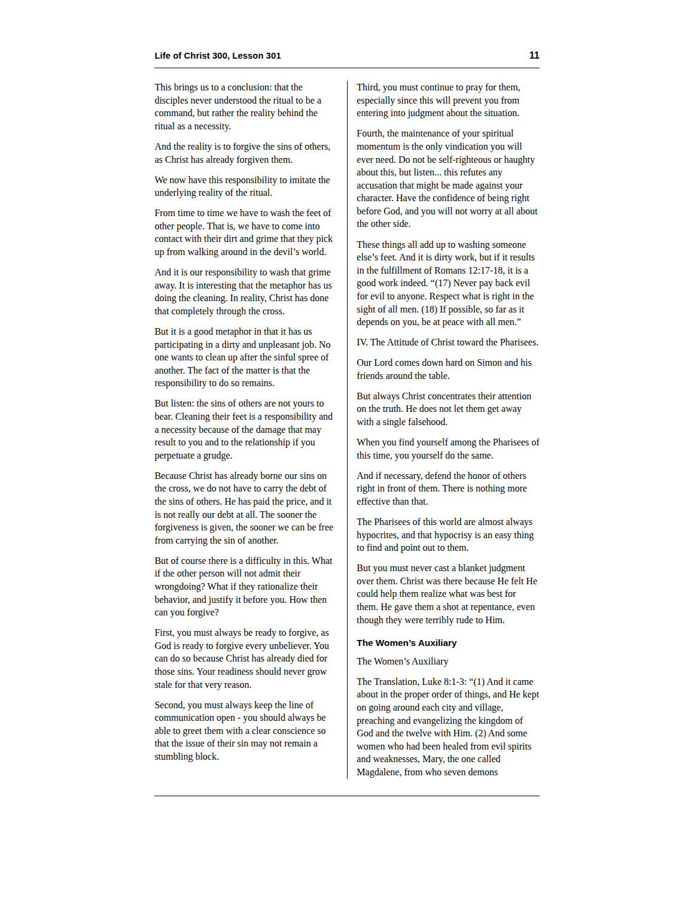Life of Christ 300, Lesson 301 11
This brings us to a conclusion: that the disciples never understood the ritual to be a command, but rather the reality behind the ritual as a necessity.
And the reality is to forgive the sins of others, as Christ has already forgiven them.
We now have this responsibility to imitate the underlying reality of the ritual.
From time to time we have to wash the feet of other people. That is, we have to come into contact with their dirt and grime that they pick up from walking around in the devil’s world.
And it is our responsibility to wash that grime away. It is interesting that the metaphor has us doing the cleaning. In reality, Christ has done that completely through the cross.
But it is a good metaphor in that it has us participating in a dirty and unpleasant job. No one wants to clean up after the sinful spree of another. The fact of the matter is that the responsibility to do so remains.
But listen: the sins of others are not yours to bear. Cleaning their feet is a responsibility and a necessity because of the damage that may result to you and to the relationship if you perpetuate a grudge.
Because Christ has already borne our sins on the cross, we do not have to carry the debt of the sins of others. He has paid the price, and it is not really our debt at all. The sooner the forgiveness is given, the sooner we can be free from carrying the sin of another.
But of course there is a difficulty in this. What if the other person will not admit their wrongdoing? What if they rationalize their behavior, and justify it before you. How then can you forgive?
First, you must always be ready to forgive, as God is ready to forgive every unbeliever. You can do so because Christ has already died for those sins. Your readiness should never grow stale for that very reason.
Second, you must always keep the line of communication open - you should always be able to greet them with a clear conscience so that the issue of their sin may not remain a stumbling block.
Third, you must continue to pray for them, especially since this will prevent you from entering into judgment about the situation.
Fourth, the maintenance of your spiritual momentum is the only vindication you will ever need. Do not be self-righteous or haughty about this, but listen... this refutes any accusation that might be made against your character. Have the confidence of being right before God, and you will not worry at all about the other side.
These things all add up to washing someone else’s feet. And it is dirty work, but if it results in the fulfillment of Romans 12:17-18, it is a good work indeed. “(17) Never pay back evil for evil to anyone. Respect what is right in the sight of all men. (18) If possible, so far as it depends on you, be at peace with all men.”
IV. The Attitude of Christ toward the Pharisees.
Our Lord comes down hard on Simon and his friends around the table.
But always Christ concentrates their attention on the truth. He does not let them get away with a single falsehood.
When you find yourself among the Pharisees of this time, you yourself do the same.
And if necessary, defend the honor of others right in front of them. There is nothing more effective than that.
The Pharisees of this world are almost always hypocrites, and that hypocrisy is an easy thing to find and point out to them.
But you must never cast a blanket judgment over them. Christ was there because He felt He could help them realize what was best for them. He gave them a shot at repentance, even though they were terribly rude to Him.
The Women’s Auxiliary
The Women’s Auxiliary
The Translation, Luke 8:1-3: “(1) And it came about in the proper order of things, and He kept on going around each city and village, preaching and evangelizing the kingdom of God and the twelve with Him. (2) And some women who had been healed from evil spirits and weaknesses, Mary, the one called Magdalene, from who seven demons